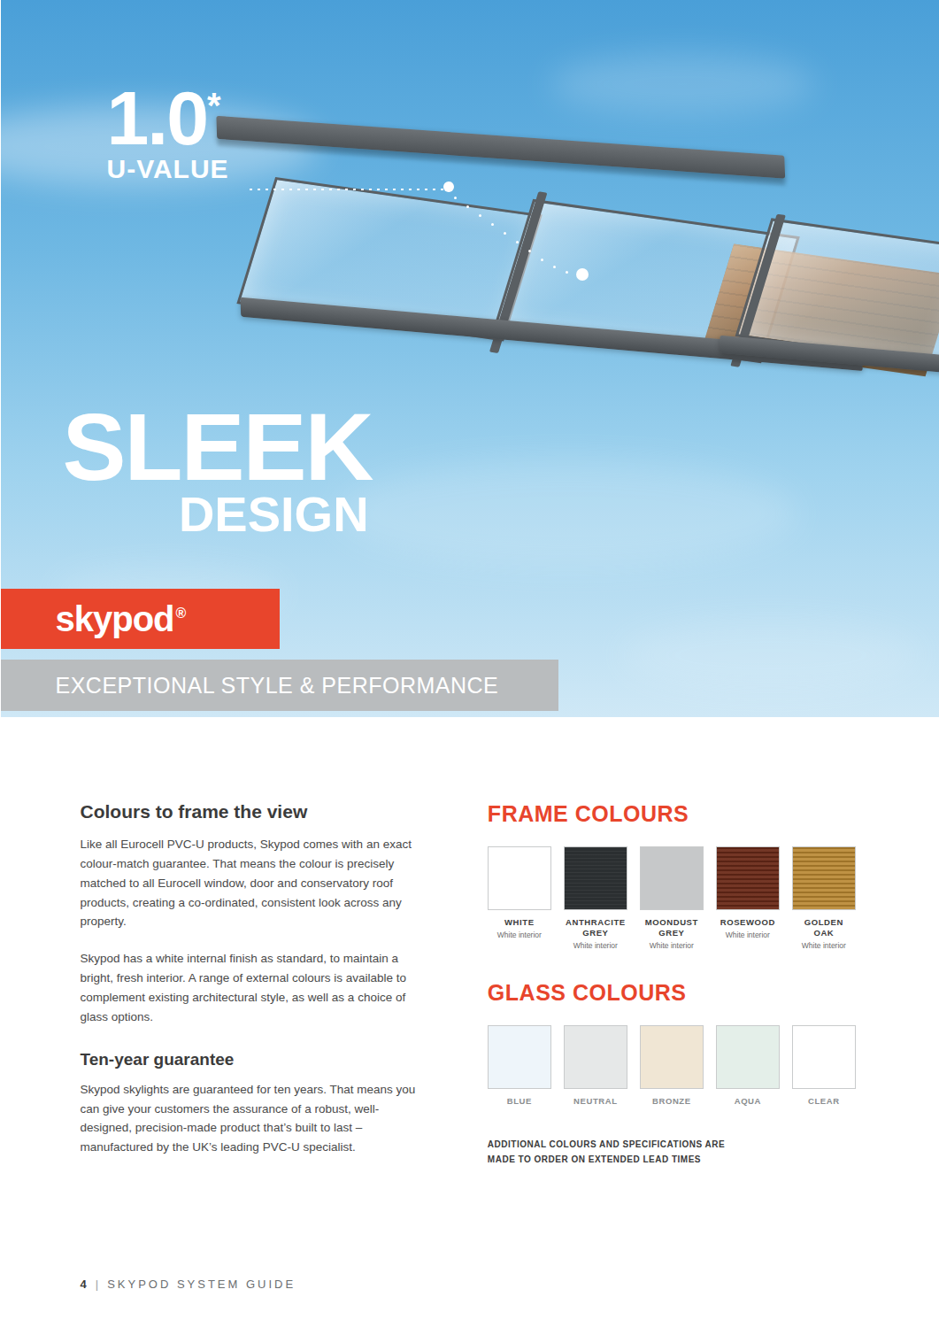1.0*
U-VALUE
SLEEK
DESIGN
skypod®
EXCEPTIONAL STYLE & PERFORMANCE
Colours to frame the view
Like all Eurocell PVC-U products, Skypod comes with an exact colour-match guarantee. That means the colour is precisely matched to all Eurocell window, door and conservatory roof products, creating a co-ordinated, consistent look across any property.
Skypod has a white internal finish as standard, to maintain a bright, fresh interior. A range of external colours is available to complement existing architectural style, as well as a choice of glass options.
Ten-year guarantee
Skypod skylights are guaranteed for ten years. That means you can give your customers the assurance of a robust, well-designed, precision-made product that’s built to last – manufactured by the UK’s leading PVC-U specialist.
FRAME COLOURS
WHITE
White interior
ANTHRACITE
GREY
White interior
MOONDUST
GREY
White interior
ROSEWOOD
White interior
GOLDEN
OAK
White interior
GLASS COLOURS
BLUE
NEUTRAL
BRONZE
AQUA
CLEAR
ADDITIONAL COLOURS AND SPECIFICATIONS ARE
MADE TO ORDER ON EXTENDED LEAD TIMES
4 | SKYPOD SYSTEM GUIDE